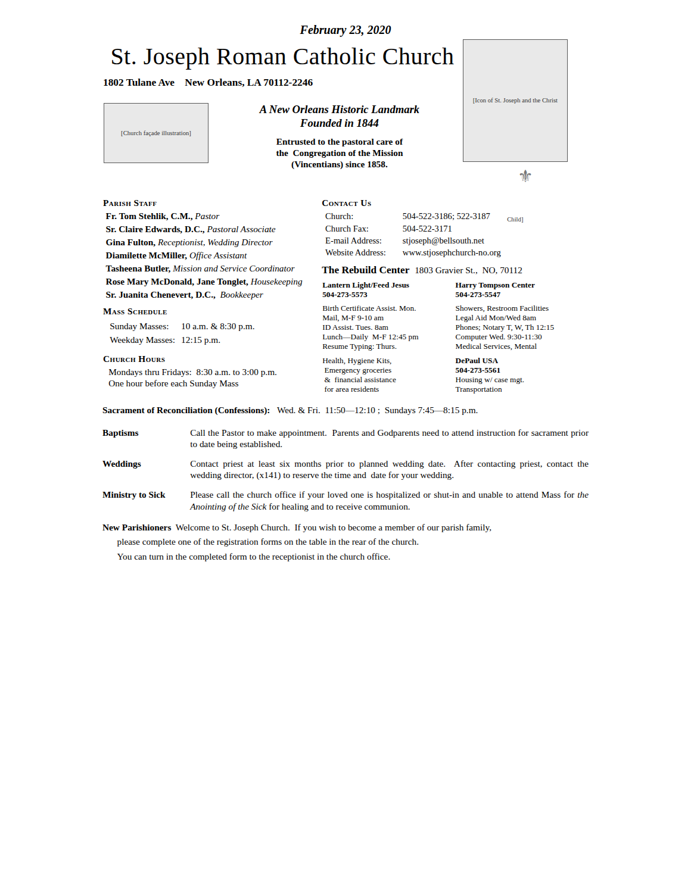February 23, 2020
| St. Joseph Roman Catholic Church 1802 Tulane Ave New Orleans, LA 70112-2246 / [Church façade illustration] / A New Orleans Historic Landmark Founded in 1844 Entrusted to the pastoral care of the Congregation of the Mission (Vincentians) since 1858. / | [Icon of St. Joseph and the Christ Child] ⚜ |
| Parish Staff Fr. Tom Stehlik, C.M., Pastor Sr. Claire Edwards, D.C., Pastoral Associate Gina Fulton, Receptionist, Wedding Director Diamilette McMiller, Office Assistant Tasheena Butler, Mission and Service Coordinator Rose Mary McDonald, Jane Tonglet, Housekeeping Sr. Juanita Chenevert, D.C., Bookkeeper Mass Schedule / Sunday Masses: / 10 a.m. & 8:30 p.m. / / Weekday Masses: / 12:15 p.m. / Church Hours Mondays thru Fridays: 8:30 a.m. to 3:00 p.m. One hour before each Sunday Mass | Contact Us / Church: / 504-522-3186; 522-3187 / / Church Fax: / 504-522-3171 / / E-mail Address: / stjoseph@bellsouth.net / / Website Address: / www.stjosephchurch-no.org / The Rebuild Center 1803 Gravier St., NO, 70112 / Lantern Light/Feed Jesus 504-273-5573 Birth Certificate Assist. Mon. Mail, M-F 9-10 am ID Assist. Tues. 8am Lunch—Daily M-F 12:45 pm Resume Typing: Thurs. Health, Hygiene Kits, Emergency groceries & financial assistance for area residents / Harry Tompson Center 504-273-5547 Showers, Restroom Facilities Legal Aid Mon/Wed 8am Phones; Notary T, W, Th 12:15 Computer Wed. 9:30-11:30 Medical Services, Mental DePaul USA 504-273-5561 Housing w/ case mgt. Transportation / |
Sacrament of Reconciliation (Confessions): Wed. & Fri. 11:50—12:10 ; Sundays 7:45—8:15 p.m.
| Baptisms | Call the Pastor to make appointment. Parents and Godparents need to attend instruction for sacrament prior to date being established. |
| Weddings | Contact priest at least six months prior to planned wedding date. After contacting priest, contact the wedding director, (x141) to reserve the time and date for your wedding. |
| Ministry to Sick | Please call the church office if your loved one is hospitalized or shut-in and unable to attend Mass for the Anointing of the Sick for healing and to receive communion. |
New Parishioners Welcome to St. Joseph Church. If you wish to become a member of our parish family,
please complete one of the registration forms on the table in the rear of the church.
You can turn in the completed form to the receptionist in the church office.